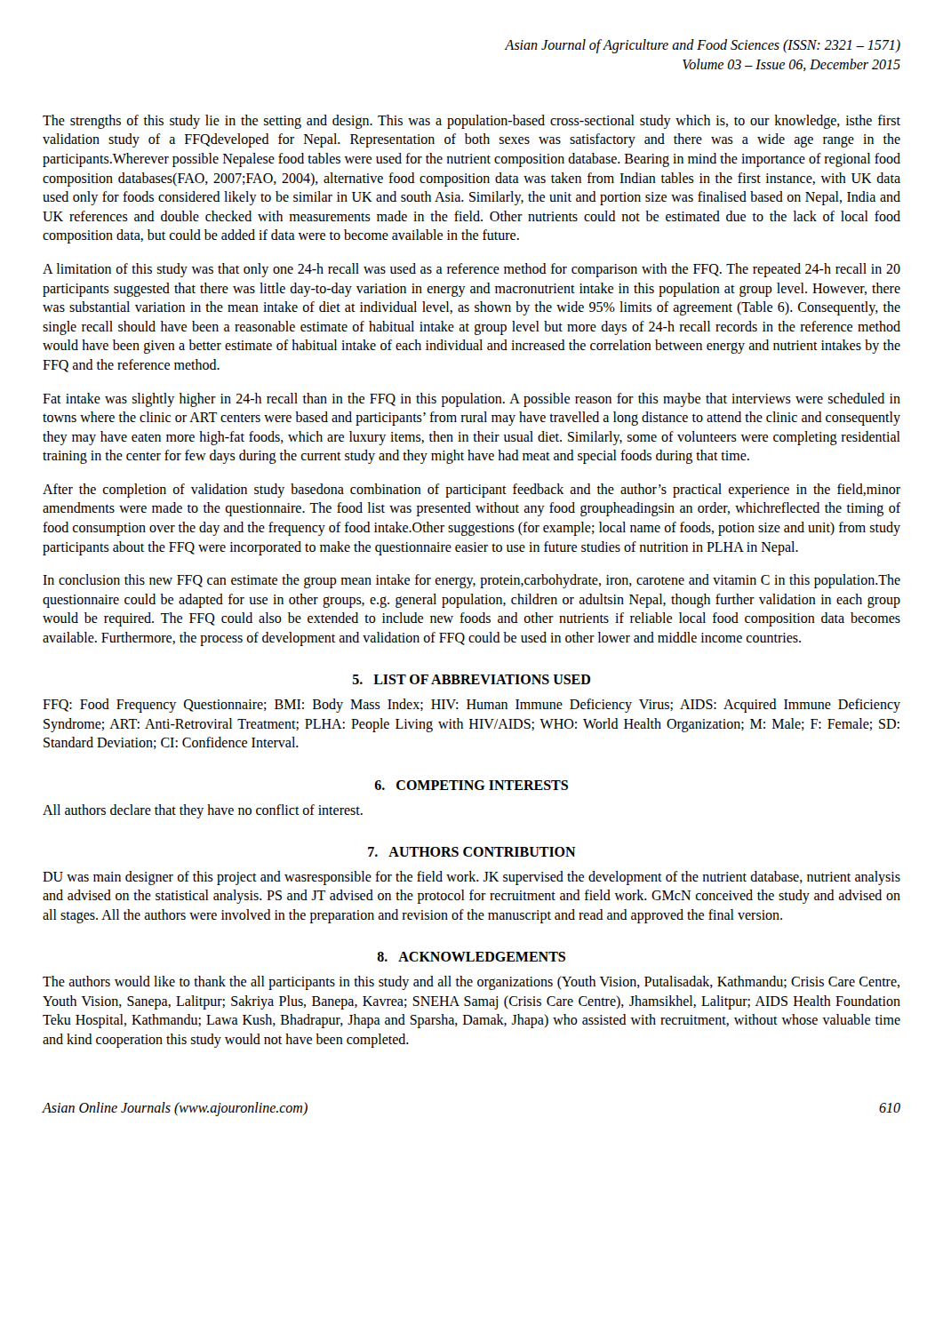Asian Journal of Agriculture and Food Sciences (ISSN: 2321 – 1571) Volume 03 – Issue 06, December 2015
The strengths of this study lie in the setting and design. This was a population-based cross-sectional study which is, to our knowledge, isthe first validation study of a FFQdeveloped for Nepal. Representation of both sexes was satisfactory and there was a wide age range in the participants.Wherever possible Nepalese food tables were used for the nutrient composition database. Bearing in mind the importance of regional food composition databases(FAO, 2007;FAO, 2004), alternative food composition data was taken from Indian tables in the first instance, with UK data used only for foods considered likely to be similar in UK and south Asia. Similarly, the unit and portion size was finalised based on Nepal, India and UK references and double checked with measurements made in the field. Other nutrients could not be estimated due to the lack of local food composition data, but could be added if data were to become available in the future.
A limitation of this study was that only one 24-h recall was used as a reference method for comparison with the FFQ. The repeated 24-h recall in 20 participants suggested that there was little day-to-day variation in energy and macronutrient intake in this population at group level. However, there was substantial variation in the mean intake of diet at individual level, as shown by the wide 95% limits of agreement (Table 6). Consequently, the single recall should have been a reasonable estimate of habitual intake at group level but more days of 24-h recall records in the reference method would have been given a better estimate of habitual intake of each individual and increased the correlation between energy and nutrient intakes by the FFQ and the reference method.
Fat intake was slightly higher in 24-h recall than in the FFQ in this population. A possible reason for this maybe that interviews were scheduled in towns where the clinic or ART centers were based and participants’ from rural may have travelled a long distance to attend the clinic and consequently they may have eaten more high-fat foods, which are luxury items, then in their usual diet. Similarly, some of volunteers were completing residential training in the center for few days during the current study and they might have had meat and special foods during that time.
After the completion of validation study basedona combination of participant feedback and the author’s practical experience in the field,minor amendments were made to the questionnaire. The food list was presented without any food groupheadingsin an order, whichreflected the timing of food consumption over the day and the frequency of food intake.Other suggestions (for example; local name of foods, potion size and unit) from study participants about the FFQ were incorporated to make the questionnaire easier to use in future studies of nutrition in PLHA in Nepal.
In conclusion this new FFQ can estimate the group mean intake for energy, protein,carbohydrate, iron, carotene and vitamin C in this population.The questionnaire could be adapted for use in other groups, e.g. general population, children or adultsin Nepal, though further validation in each group would be required. The FFQ could also be extended to include new foods and other nutrients if reliable local food composition data becomes available. Furthermore, the process of development and validation of FFQ could be used in other lower and middle income countries.
5. LIST OF ABBREVIATIONS USED
FFQ: Food Frequency Questionnaire; BMI: Body Mass Index; HIV: Human Immune Deficiency Virus; AIDS: Acquired Immune Deficiency Syndrome; ART: Anti-Retroviral Treatment; PLHA: People Living with HIV/AIDS; WHO: World Health Organization; M: Male; F: Female; SD: Standard Deviation; CI: Confidence Interval.
6. COMPETING INTERESTS
All authors declare that they have no conflict of interest.
7. AUTHORS CONTRIBUTION
DU was main designer of this project and wasresponsible for the field work. JK supervised the development of the nutrient database, nutrient analysis and advised on the statistical analysis. PS and JT advised on the protocol for recruitment and field work. GMcN conceived the study and advised on all stages. All the authors were involved in the preparation and revision of the manuscript and read and approved the final version.
8. ACKNOWLEDGEMENTS
The authors would like to thank the all participants in this study and all the organizations (Youth Vision, Putalisadak, Kathmandu; Crisis Care Centre, Youth Vision, Sanepa, Lalitpur; Sakriya Plus, Banepa, Kavrea; SNEHA Samaj (Crisis Care Centre), Jhamsikhel, Lalitpur; AIDS Health Foundation Teku Hospital, Kathmandu; Lawa Kush, Bhadrapur, Jhapa and Sparsha, Damak, Jhapa) who assisted with recruitment, without whose valuable time and kind cooperation this study would not have been completed.
Asian Online Journals (www.ajouronline.com) 610